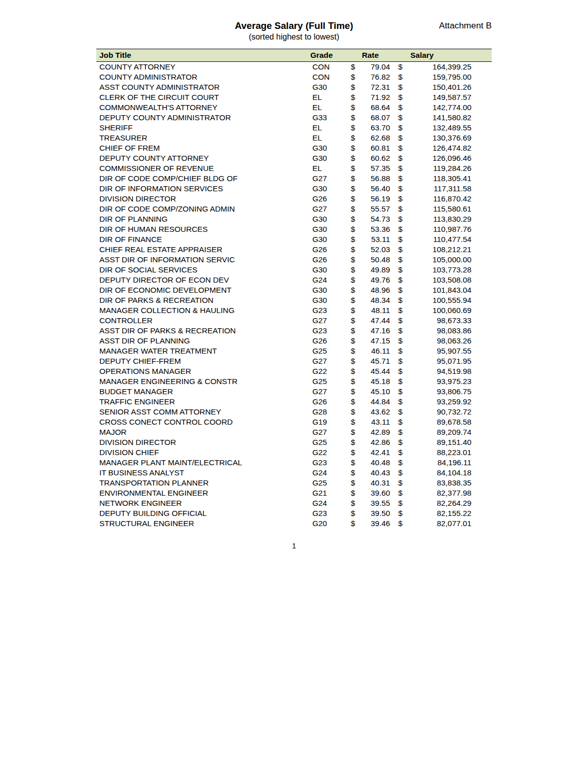Attachment B
Average Salary (Full Time)
(sorted highest to lowest)
| Job Title | Grade | Rate | Salary |
| --- | --- | --- | --- |
| COUNTY ATTORNEY | CON | $ | 79.04 | $ | 164,399.25 |
| COUNTY ADMINISTRATOR | CON | $ | 76.82 | $ | 159,795.00 |
| ASST COUNTY ADMINISTRATOR | G30 | $ | 72.31 | $ | 150,401.26 |
| CLERK OF THE CIRCUIT COURT | EL | $ | 71.92 | $ | 149,587.57 |
| COMMONWEALTH'S ATTORNEY | EL | $ | 68.64 | $ | 142,774.00 |
| DEPUTY COUNTY ADMINISTRATOR | G33 | $ | 68.07 | $ | 141,580.82 |
| SHERIFF | EL | $ | 63.70 | $ | 132,489.55 |
| TREASURER | EL | $ | 62.68 | $ | 130,376.69 |
| CHIEF OF FREM | G30 | $ | 60.81 | $ | 126,474.82 |
| DEPUTY COUNTY ATTORNEY | G30 | $ | 60.62 | $ | 126,096.46 |
| COMMISSIONER OF REVENUE | EL | $ | 57.35 | $ | 119,284.26 |
| DIR OF CODE COMP/CHIEF BLDG OF | G27 | $ | 56.88 | $ | 118,305.41 |
| DIR OF INFORMATION SERVICES | G30 | $ | 56.40 | $ | 117,311.58 |
| DIVISION DIRECTOR | G26 | $ | 56.19 | $ | 116,870.42 |
| DIR OF CODE COMP/ZONING ADMIN | G27 | $ | 55.57 | $ | 115,580.61 |
| DIR OF PLANNING | G30 | $ | 54.73 | $ | 113,830.29 |
| DIR OF HUMAN RESOURCES | G30 | $ | 53.36 | $ | 110,987.76 |
| DIR OF FINANCE | G30 | $ | 53.11 | $ | 110,477.54 |
| CHIEF REAL ESTATE APPRAISER | G26 | $ | 52.03 | $ | 108,212.21 |
| ASST DIR OF INFORMATION SERVIC | G26 | $ | 50.48 | $ | 105,000.00 |
| DIR OF SOCIAL SERVICES | G30 | $ | 49.89 | $ | 103,773.28 |
| DEPUTY DIRECTOR OF ECON DEV | G24 | $ | 49.76 | $ | 103,508.08 |
| DIR OF ECONOMIC DEVELOPMENT | G30 | $ | 48.96 | $ | 101,843.04 |
| DIR OF PARKS & RECREATION | G30 | $ | 48.34 | $ | 100,555.94 |
| MANAGER COLLECTION & HAULING | G23 | $ | 48.11 | $ | 100,060.69 |
| CONTROLLER | G27 | $ | 47.44 | $ | 98,673.33 |
| ASST DIR OF PARKS & RECREATION | G23 | $ | 47.16 | $ | 98,083.86 |
| ASST DIR OF PLANNING | G26 | $ | 47.15 | $ | 98,063.26 |
| MANAGER WATER TREATMENT | G25 | $ | 46.11 | $ | 95,907.55 |
| DEPUTY CHIEF-FREM | G27 | $ | 45.71 | $ | 95,071.95 |
| OPERATIONS MANAGER | G22 | $ | 45.44 | $ | 94,519.98 |
| MANAGER ENGINEERING & CONSTR | G25 | $ | 45.18 | $ | 93,975.23 |
| BUDGET MANAGER | G27 | $ | 45.10 | $ | 93,806.75 |
| TRAFFIC ENGINEER | G26 | $ | 44.84 | $ | 93,259.92 |
| SENIOR ASST COMM ATTORNEY | G28 | $ | 43.62 | $ | 90,732.72 |
| CROSS CONECT CONTROL COORD | G19 | $ | 43.11 | $ | 89,678.58 |
| MAJOR | G27 | $ | 42.89 | $ | 89,209.74 |
| DIVISION DIRECTOR | G25 | $ | 42.86 | $ | 89,151.40 |
| DIVISION CHIEF | G22 | $ | 42.41 | $ | 88,223.01 |
| MANAGER PLANT MAINT/ELECTRICAL | G23 | $ | 40.48 | $ | 84,196.11 |
| IT BUSINESS ANALYST | G24 | $ | 40.43 | $ | 84,104.18 |
| TRANSPORTATION PLANNER | G25 | $ | 40.31 | $ | 83,838.35 |
| ENVIRONMENTAL ENGINEER | G21 | $ | 39.60 | $ | 82,377.98 |
| NETWORK ENGINEER | G24 | $ | 39.55 | $ | 82,264.29 |
| DEPUTY BUILDING OFFICIAL | G23 | $ | 39.50 | $ | 82,155.22 |
| STRUCTURAL ENGINEER | G20 | $ | 39.46 | $ | 82,077.01 |
1